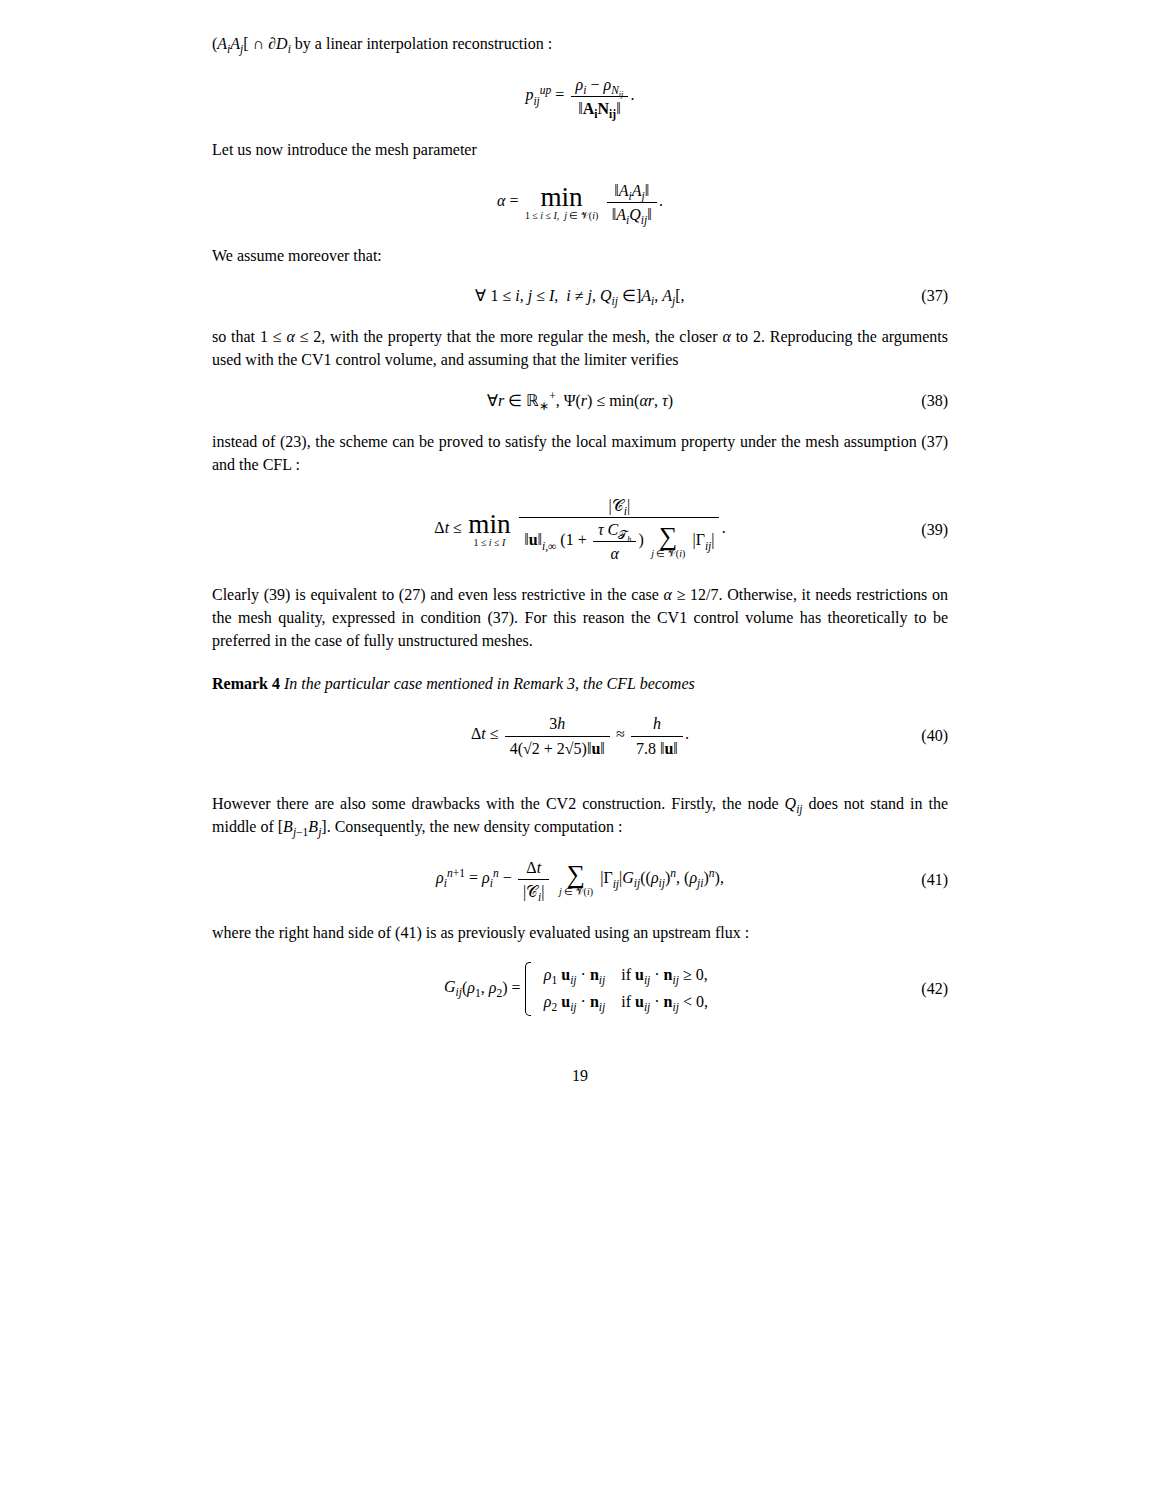(AiAj[ ∩ ∂Di by a linear interpolation reconstruction :
pijup = ρi − ρNij ‖AiNij‖ .
Let us now introduce the mesh parameter
α = min 1 ≤ i ≤ I, j ∈ 𝒱(i) ‖AiAj‖ ‖AiQij‖ .
We assume moreover that:
∀ 1 ≤ i, j ≤ I, i ≠ j, Qij ∈]Ai, Aj[, (37)
so that 1 ≤ α ≤ 2, with the property that the more regular the mesh, the closer α to 2. Reproducing the arguments used with the CV1 control volume, and assuming that the limiter verifies
∀r ∈ ℝ∗+, Ψ(r) ≤ min(αr, τ) (38)
instead of (23), the scheme can be proved to satisfy the local maximum property under the mesh assumption (37) and the CFL :
Δt ≤ min 1 ≤ i ≤ I |𝒞i| ‖u‖i,∞ (1 + τ C𝒯h α ) ∑ j ∈ 𝒱(i) |Γij| . (39)
Clearly (39) is equivalent to (27) and even less restrictive in the case α ≥ 12/7. Otherwise, it needs restrictions on the mesh quality, expressed in condition (37). For this reason the CV1 control volume has theoretically to be preferred in the case of fully unstructured meshes.
Remark 4 In the particular case mentioned in Remark 3, the CFL becomes
Δt ≤ 3h 4(√2 + 2√5)‖u‖ ≈ h 7.8 ‖u‖ . (40)
However there are also some drawbacks with the CV2 construction. Firstly, the node Qij does not stand in the middle of [Bj−1Bj]. Consequently, the new density computation :
ρin+1 = ρin − Δt |𝒞i| ∑ j ∈ 𝒱(i) |Γij|Gij((ρij)n, (ρji)n), (41)
where the right hand side of (41) is as previously evaluated using an upstream flux :
Gij(ρ1, ρ2) =
| ρ 1 u ij · n ij | if u ij · n ij ≥ 0, |
| ρ 2 u ij · n ij | if u ij · n ij < 0, |
(42)
19